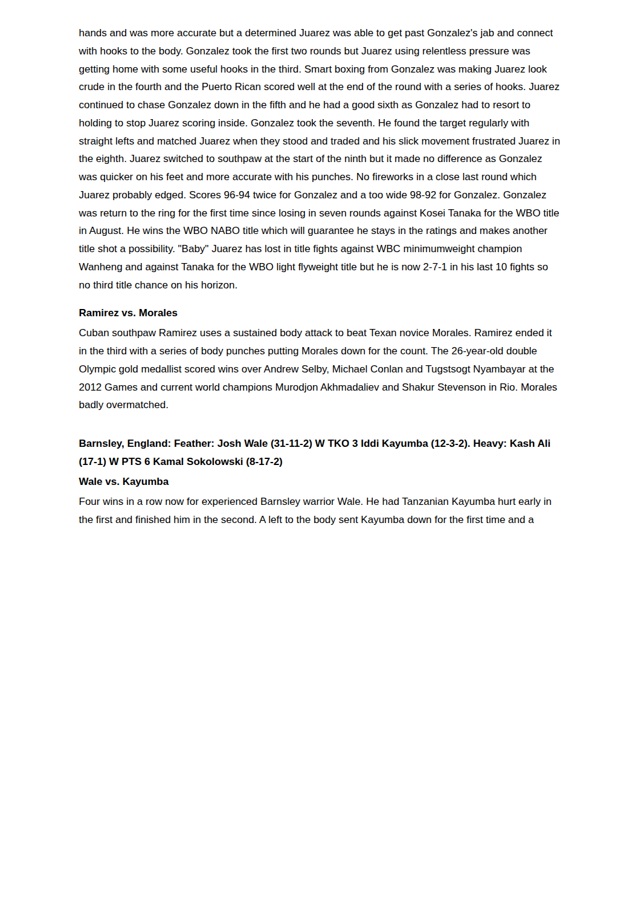hands and was more accurate but a determined Juarez was able to get past Gonzalez's jab and connect with hooks to the body. Gonzalez took the first two rounds but Juarez using relentless pressure was getting home with some useful hooks in the third. Smart boxing from Gonzalez was making Juarez look crude in the fourth and the Puerto Rican scored well at the end of the round with a series of hooks. Juarez continued to chase Gonzalez down in the fifth and he had a good sixth as Gonzalez had to resort to holding to stop Juarez scoring inside. Gonzalez took the seventh. He found the target regularly with straight lefts and matched Juarez when they stood and traded and his slick movement frustrated Juarez in the eighth. Juarez switched to southpaw at the start of the ninth but it made no difference as Gonzalez was quicker on his feet and more accurate with his punches. No fireworks in a close last round which Juarez probably edged. Scores 96-94 twice for Gonzalez and a too wide 98-92 for Gonzalez. Gonzalez was return to the ring for the first time since losing in seven rounds against Kosei Tanaka for the WBO title in August. He wins the WBO NABO title which will guarantee he stays in the ratings and makes another title shot a possibility. "Baby" Juarez has lost in title fights against WBC minimumweight champion Wanheng and against Tanaka for the WBO light flyweight title but he is now 2-7-1 in his last 10 fights so no third title chance on his horizon.
Ramirez vs. Morales
Cuban southpaw Ramirez uses a sustained body attack to beat Texan novice Morales. Ramirez ended it in the third with a series of body punches putting Morales down for the count. The 26-year-old double Olympic gold medallist scored wins over Andrew Selby, Michael Conlan and Tugstsogt Nyambayar at the 2012 Games and current world champions Murodjon Akhmadaliev and Shakur Stevenson in Rio. Morales badly overmatched.
Barnsley, England: Feather: Josh Wale (31-11-2) W TKO 3 Iddi Kayumba (12-3-2). Heavy: Kash Ali (17-1) W PTS 6 Kamal Sokolowski (8-17-2)
Wale vs. Kayumba
Four wins in a row now for experienced Barnsley warrior Wale. He had Tanzanian Kayumba hurt early in the first and finished him in the second. A left to the body sent Kayumba down for the first time and a